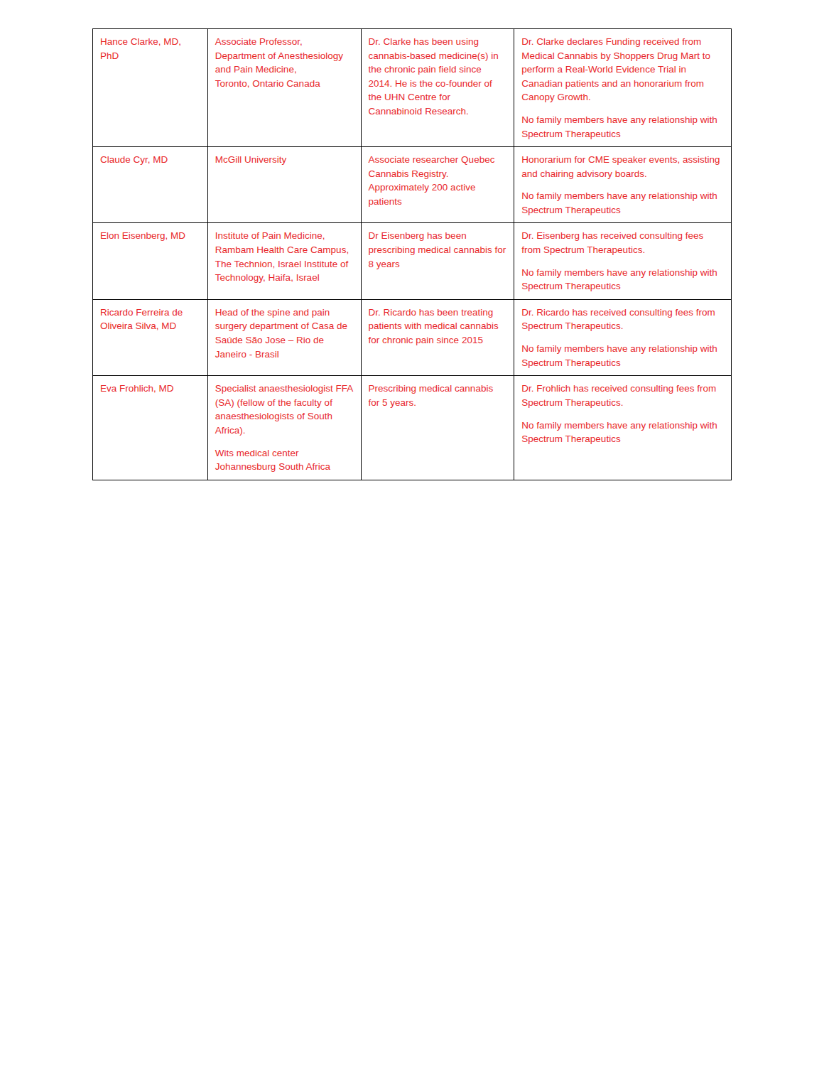| Hance Clarke, MD, PhD | Associate Professor, Department of Anesthesiology and Pain Medicine, Toronto, Ontario Canada | Dr. Clarke has been using cannabis-based medicine(s) in the chronic pain field since 2014. He is the co-founder of the UHN Centre for Cannabinoid Research. | Dr. Clarke declares Funding received from Medical Cannabis by Shoppers Drug Mart to perform a Real-World Evidence Trial in Canadian patients and an honorarium from Canopy Growth. No family members have any relationship with Spectrum Therapeutics |
| Claude Cyr, MD | McGill University | Associate researcher Quebec Cannabis Registry. Approximately 200 active patients | Honorarium for CME speaker events, assisting and chairing advisory boards. No family members have any relationship with Spectrum Therapeutics |
| Elon Eisenberg, MD | Institute of Pain Medicine, Rambam Health Care Campus, The Technion, Israel Institute of Technology, Haifa, Israel | Dr Eisenberg has been prescribing medical cannabis for 8 years | Dr. Eisenberg has received consulting fees from Spectrum Therapeutics. No family members have any relationship with Spectrum Therapeutics |
| Ricardo Ferreira de Oliveira Silva, MD | Head of the spine and pain surgery department of Casa de Saúde São Jose – Rio de Janeiro - Brasil | Dr. Ricardo has been treating patients with medical cannabis for chronic pain since 2015 | Dr. Ricardo has received consulting fees from Spectrum Therapeutics. No family members have any relationship with Spectrum Therapeutics |
| Eva Frohlich, MD | Specialist anaesthesiologist FFA (SA) (fellow of the faculty of anaesthesiologists of South Africa). Wits medical center Johannesburg South Africa | Prescribing medical cannabis for 5 years. | Dr. Frohlich has received consulting fees from Spectrum Therapeutics. No family members have any relationship with Spectrum Therapeutics |